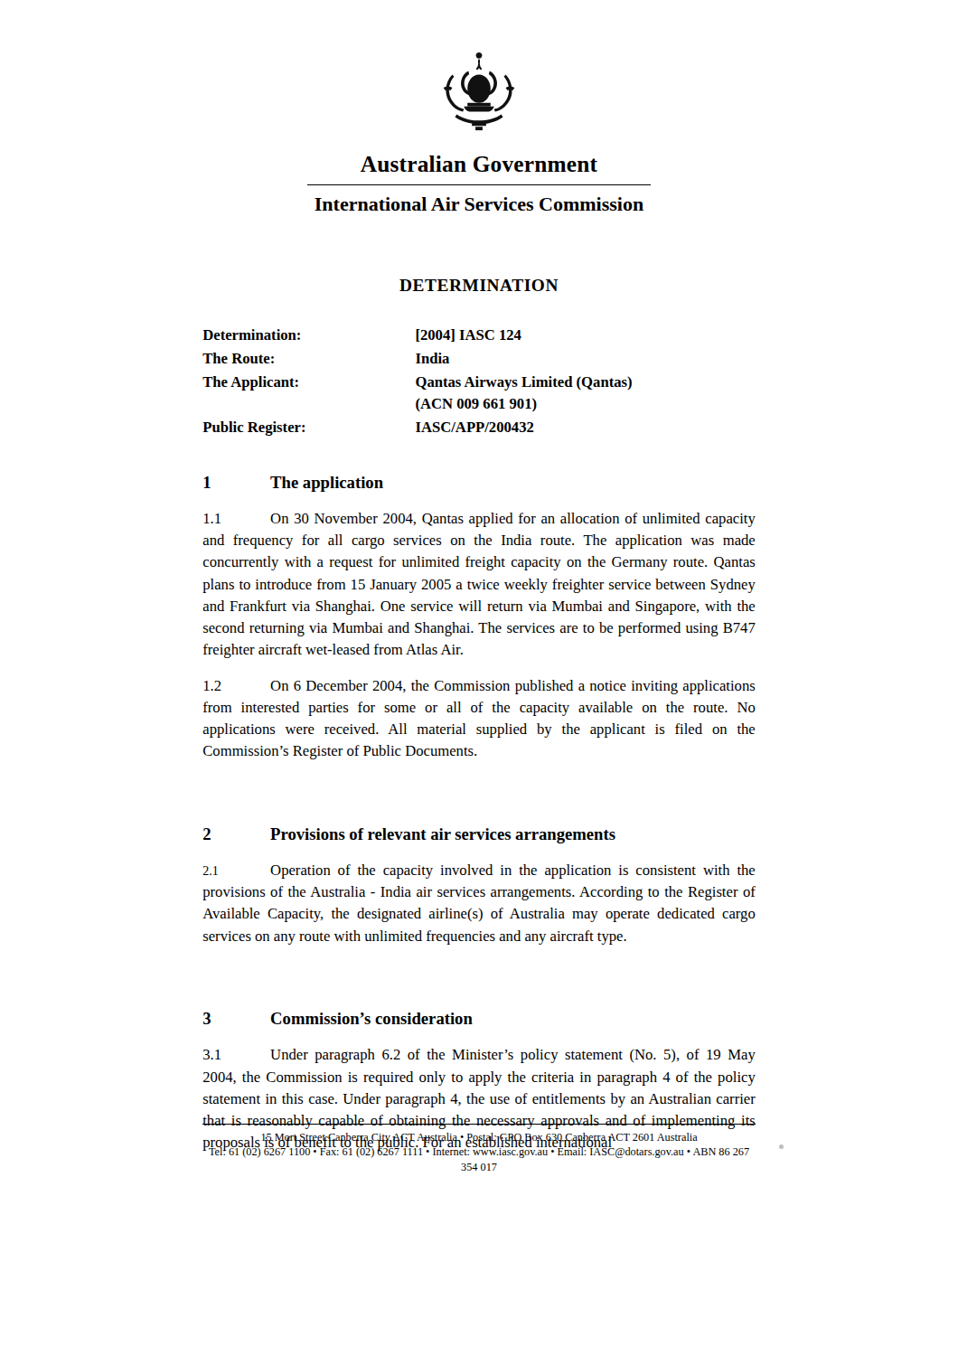Australian Government
International Air Services Commission
DETERMINATION
| Determination: | [2004] IASC 124 |
| The Route: | India |
| The Applicant: | Qantas Airways Limited (Qantas) (ACN 009 661 901) |
| Public Register: | IASC/APP/200432 |
1 The application
1.1 On 30 November 2004, Qantas applied for an allocation of unlimited capacity and frequency for all cargo services on the India route. The application was made concurrently with a request for unlimited freight capacity on the Germany route. Qantas plans to introduce from 15 January 2005 a twice weekly freighter service between Sydney and Frankfurt via Shanghai. One service will return via Mumbai and Singapore, with the second returning via Mumbai and Shanghai. The services are to be performed using B747 freighter aircraft wet-leased from Atlas Air.
1.2 On 6 December 2004, the Commission published a notice inviting applications from interested parties for some or all of the capacity available on the route. No applications were received. All material supplied by the applicant is filed on the Commission’s Register of Public Documents.
2 Provisions of relevant air services arrangements
2.1 Operation of the capacity involved in the application is consistent with the provisions of the Australia - India air services arrangements. According to the Register of Available Capacity, the designated airline(s) of Australia may operate dedicated cargo services on any route with unlimited frequencies and any aircraft type.
3 Commission’s consideration
3.1 Under paragraph 6.2 of the Minister’s policy statement (No. 5), of 19 May 2004, the Commission is required only to apply the criteria in paragraph 4 of the policy statement in this case. Under paragraph 4, the use of entitlements by an Australian carrier that is reasonably capable of obtaining the necessary approvals and of implementing its proposals is of benefit to the public. For an established international
15 Mort Street Canberra City ACT Australia • Postal: GPO Box 630 Canberra ACT 2601 Australia
Tel: 61 (02) 6267 1100 • Fax: 61 (02) 6267 1111 • Internet: www.iasc.gov.au • Email: IASC@dotars.gov.au • ABN 86 267 354 017